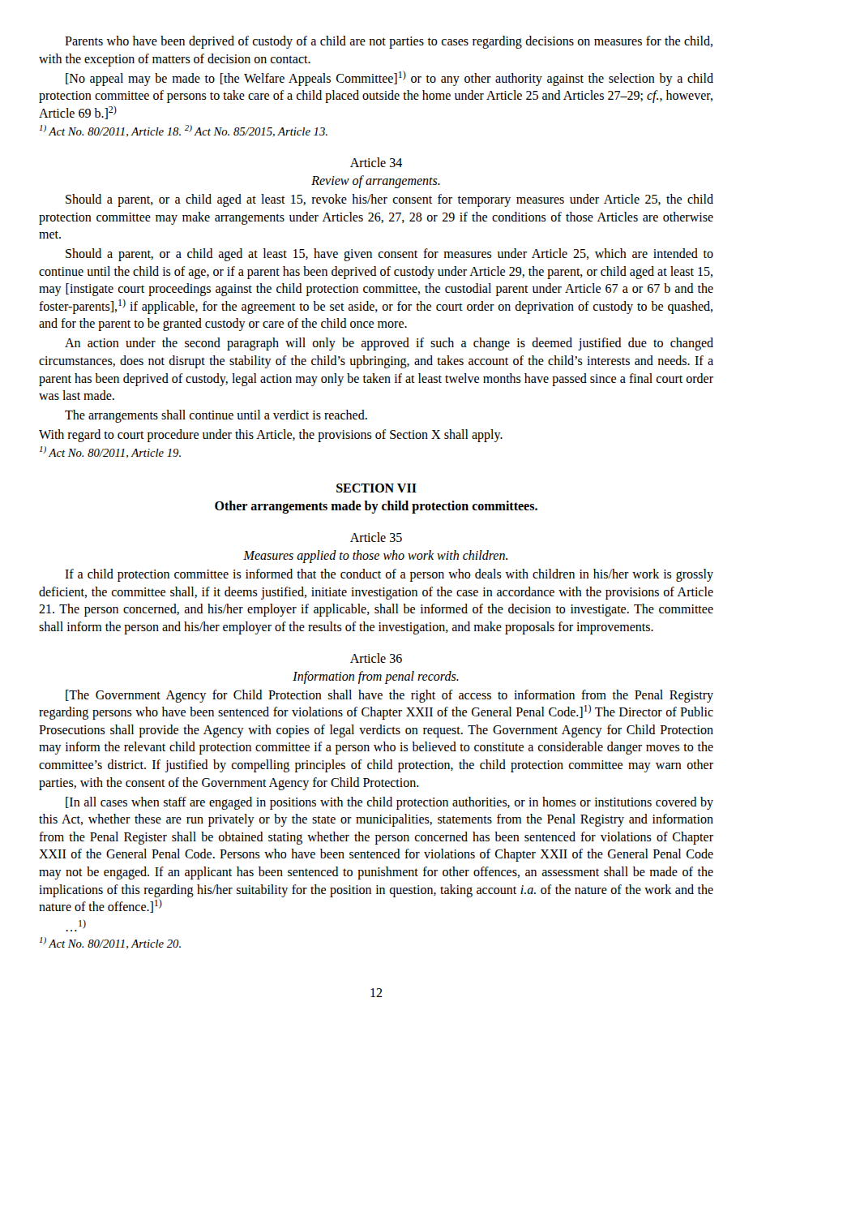Parents who have been deprived of custody of a child are not parties to cases regarding decisions on measures for the child, with the exception of matters of decision on contact.
[No appeal may be made to [the Welfare Appeals Committee]1) or to any other authority against the selection by a child protection committee of persons to take care of a child placed outside the home under Article 25 and Articles 27–29; cf., however, Article 69 b.]2)
1) Act No. 80/2011, Article 18. 2) Act No. 85/2015, Article 13.
Article 34
Review of arrangements.
Should a parent, or a child aged at least 15, revoke his/her consent for temporary measures under Article 25, the child protection committee may make arrangements under Articles 26, 27, 28 or 29 if the conditions of those Articles are otherwise met.
Should a parent, or a child aged at least 15, have given consent for measures under Article 25, which are intended to continue until the child is of age, or if a parent has been deprived of custody under Article 29, the parent, or child aged at least 15, may [instigate court proceedings against the child protection committee, the custodial parent under Article 67 a or 67 b and the foster-parents],1) if applicable, for the agreement to be set aside, or for the court order on deprivation of custody to be quashed, and for the parent to be granted custody or care of the child once more.
An action under the second paragraph will only be approved if such a change is deemed justified due to changed circumstances, does not disrupt the stability of the child’s upbringing, and takes account of the child’s interests and needs. If a parent has been deprived of custody, legal action may only be taken if at least twelve months have passed since a final court order was last made.
The arrangements shall continue until a verdict is reached.
With regard to court procedure under this Article, the provisions of Section X shall apply.
1) Act No. 80/2011, Article 19.
SECTION VII
Other arrangements made by child protection committees.
Article 35
Measures applied to those who work with children.
If a child protection committee is informed that the conduct of a person who deals with children in his/her work is grossly deficient, the committee shall, if it deems justified, initiate investigation of the case in accordance with the provisions of Article 21. The person concerned, and his/her employer if applicable, shall be informed of the decision to investigate. The committee shall inform the person and his/her employer of the results of the investigation, and make proposals for improvements.
Article 36
Information from penal records.
[The Government Agency for Child Protection shall have the right of access to information from the Penal Registry regarding persons who have been sentenced for violations of Chapter XXII of the General Penal Code.]1) The Director of Public Prosecutions shall provide the Agency with copies of legal verdicts on request. The Government Agency for Child Protection may inform the relevant child protection committee if a person who is believed to constitute a considerable danger moves to the committee’s district. If justified by compelling principles of child protection, the child protection committee may warn other parties, with the consent of the Government Agency for Child Protection.
[In all cases when staff are engaged in positions with the child protection authorities, or in homes or institutions covered by this Act, whether these are run privately or by the state or municipalities, statements from the Penal Registry and information from the Penal Register shall be obtained stating whether the person concerned has been sentenced for violations of Chapter XXII of the General Penal Code. Persons who have been sentenced for violations of Chapter XXII of the General Penal Code may not be engaged. If an applicant has been sentenced to punishment for other offences, an assessment shall be made of the implications of this regarding his/her suitability for the position in question, taking account i.a. of the nature of the work and the nature of the offence.]1)
…1)
1) Act No. 80/2011, Article 20.
12